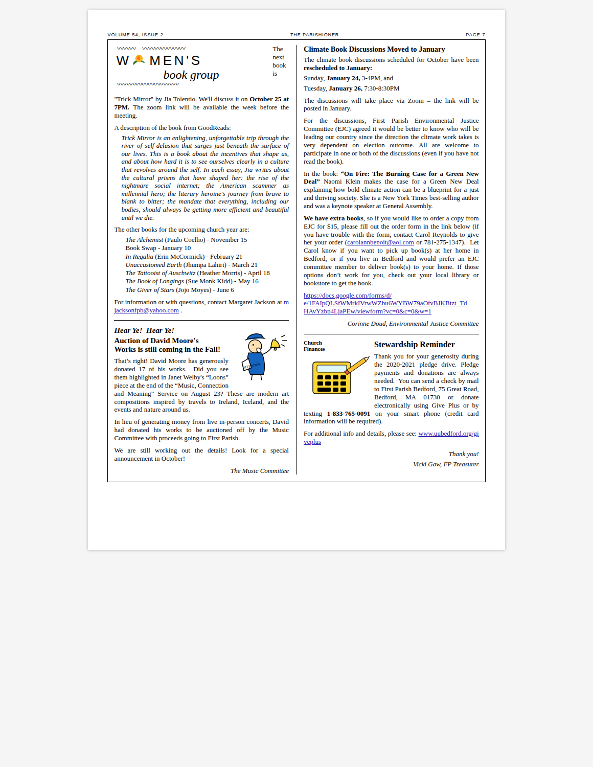VOLUME 54, ISSUE 2
THE PARISHIONER
PAGE 7
〰〰〰 〰〰〰〰〰〰〰
W MEN'S
book group
〰〰〰〰〰〰〰〰〰〰
The next book is "Trick Mirror" by Jia Tolentio. We'll discuss it on October 25 at 7PM. The zoom link will be available the week before the meeting.
A description of the book from GoodReads:
Trick Mirror is an enlightening, unforgettable trip through the river of self-delusion that surges just beneath the surface of our lives. This is a book about the incentives that shape us, and about how hard it is to see ourselves clearly in a culture that revolves around the self. In each essay, Jia writes about the cultural prisms that have shaped her: the rise of the nightmare social internet; the American scammer as millennial hero; the literary heroine’s journey from brave to blank to bitter; the mandate that everything, including our bodies, should always be getting more efficient and beautiful until we die.
The other books for the upcoming church year are:
The Alchemist (Paulo Coelho) - November 15
Book Swap - January 10
In Regalia (Erin McCormick) - February 21
Unaccustomed Earth (Jhumpa Lahiri) - March 21
The Tattooist of Auschwitz (Heather Morris) - April 18
The Book of Longings (Sue Monk Kidd) - May 16
The Giver of Stars (Jojo Moyes) - June 6
For information or with questions, contact Margaret Jackson at mjacksonfpb@yahoo.com .
ATTENTION
Hear Ye! Hear Ye!
Auction of David Moore's
Works is still coming in the Fall!
That’s right! David Moore has generously donated 17 of his works. Did you see them highlighted in Janet Welby's “Loons” piece at the end of the “Music, Connection and Meaning” Service on August 23? These are modern art compositions inspired by travels to Ireland, Iceland, and the events and nature around us.
In lieu of generating money from live in-person concerts, David had donated his works to be auctioned off by the Music Committee with proceeds going to First Parish.
We are still working out the details! Look for a special announcement in October!
The Music Committee
Climate Book Discussions Moved to January
The climate book discussions scheduled for October have been rescheduled to January:
Sunday, January 24, 3-4PM, and
Tuesday, January 26, 7:30-8:30PM
The discussions will take place via Zoom – the link will be posted in January.
For the discussions, First Parish Environmental Justice Committee (EJC) agreed it would be better to know who will be leading our country since the direction the climate work takes is very dependent on election outcome. All are welcome to participate in one or both of the discussions (even if you have not read the book).
In the book: “On Fire: The Burning Case for a Green New Deal” Naomi Klein makes the case for a Green New Deal explaining how bold climate action can be a blueprint for a just and thriving society. She is a New York Times best-selling author and was a keynote speaker at General Assembly.
We have extra books, so if you would like to order a copy from EJC for $15, please fill out the order form in the link below (if you have trouble with the form, contact Carol Reynolds to give her your order (carolannbenoit@aol.com or 781-275-1347). Let Carol know if you want to pick up book(s) at her home in Bedford, or if you live in Bedford and would prefer an EJC committee member to deliver book(s) to your home. If those options don’t work for you, check out your local library or bookstore to get the book.
https://docs.google.com/forms/d/
e/1FAIpQLSfWMrkIVrwWZbu6WYBW79aOfvBJKBtzt_Td
HAvYzbp4LjaPEw/viewform?vc=0&c=0&w=1
Corinne Doud, Environmental Justice Committee
Church
Finances
Stewardship Reminder
Thank you for your generosity during the 2020-2021 pledge drive. Pledge payments and donations are always needed. You can send a check by mail to First Parish Bedford, 75 Great Road, Bedford, MA 01730 or donate electronically using Give Plus or by texting 1-833-765-0091 on your smart phone (credit card information will be required).
For additional info and details, please see: www.uubedford.org/giveplus
Thank you!
Vicki Gaw, FP Treasurer